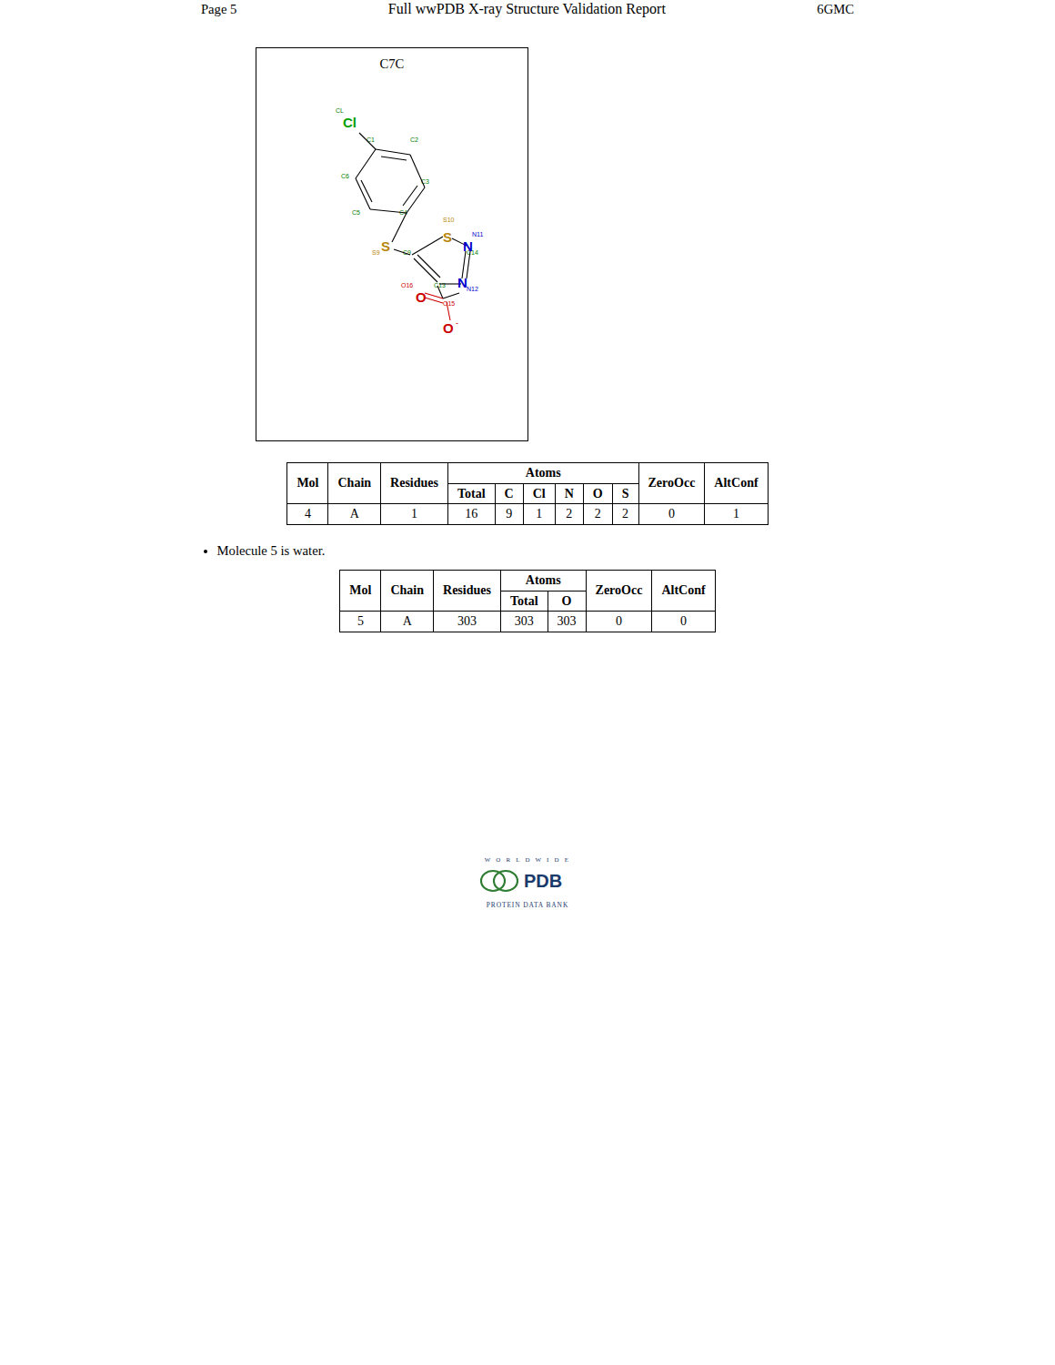Page 5
Full wwPDB X-ray Structure Validation Report
6GMC
C7C
CL C1 C2 C3 C4 C5 C6 C9 C13 C14 S9 S10 N11 N12 O15 O16 Cl S S N N O O -
| Mol | Chain | Residues | Atoms | ZeroOcc | AltConf |
| --- | --- | --- | --- | --- | --- |
| Total | C | Cl | N | O | S |
| 4 | A | 1 | 16 | 9 | 1 | 2 | 2 | 2 | 0 | 1 |
Molecule 5 is water.
| Mol | Chain | Residues | Atoms | ZeroOcc | AltConf |
| --- | --- | --- | --- | --- | --- |
| Total | O |
| 5 | A | 303 | 303 | 303 | 0 | 0 |
W O R L D W I D E
PDB
PROTEIN DATA BANK